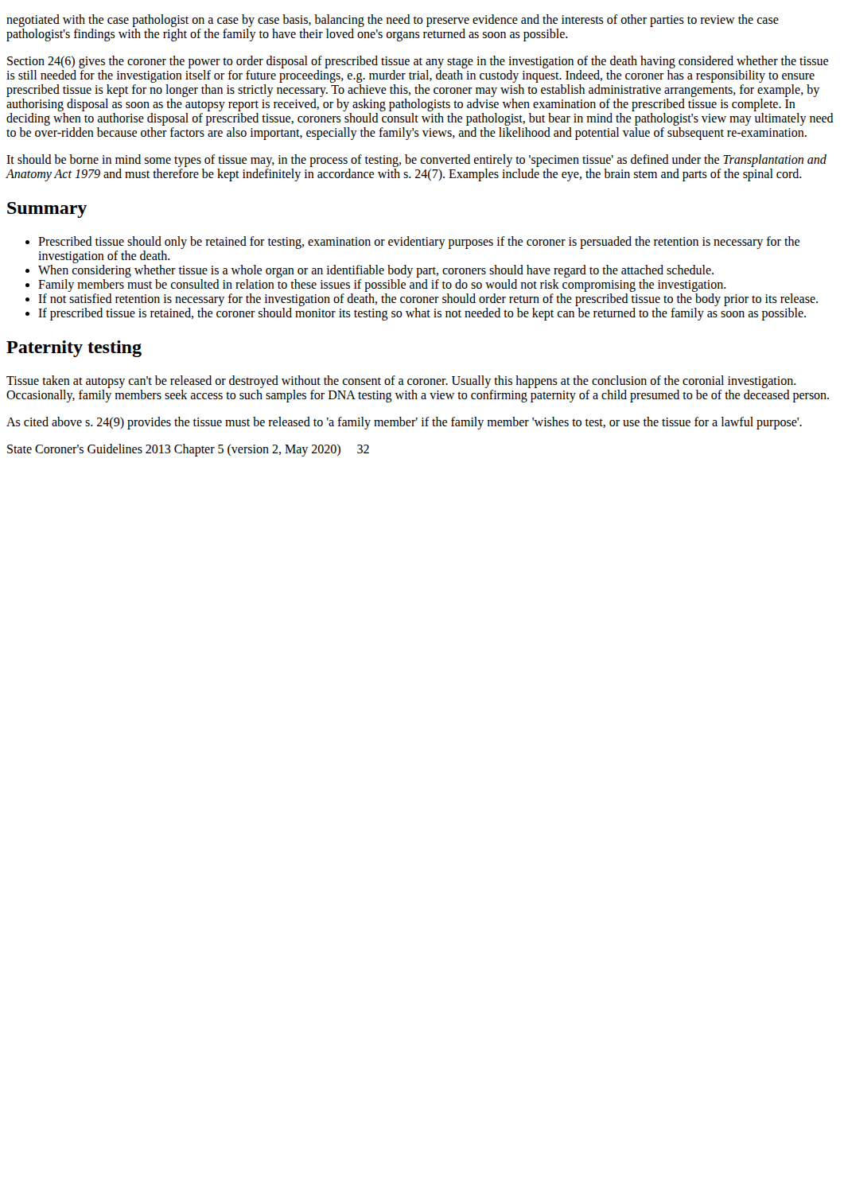negotiated with the case pathologist on a case by case basis, balancing the need to preserve evidence and the interests of other parties to review the case pathologist's findings with the right of the family to have their loved one's organs returned as soon as possible.
Section 24(6) gives the coroner the power to order disposal of prescribed tissue at any stage in the investigation of the death having considered whether the tissue is still needed for the investigation itself or for future proceedings, e.g. murder trial, death in custody inquest. Indeed, the coroner has a responsibility to ensure prescribed tissue is kept for no longer than is strictly necessary. To achieve this, the coroner may wish to establish administrative arrangements, for example, by authorising disposal as soon as the autopsy report is received, or by asking pathologists to advise when examination of the prescribed tissue is complete. In deciding when to authorise disposal of prescribed tissue, coroners should consult with the pathologist, but bear in mind the pathologist's view may ultimately need to be over-ridden because other factors are also important, especially the family's views, and the likelihood and potential value of subsequent re-examination.
It should be borne in mind some types of tissue may, in the process of testing, be converted entirely to 'specimen tissue' as defined under the Transplantation and Anatomy Act 1979 and must therefore be kept indefinitely in accordance with s. 24(7). Examples include the eye, the brain stem and parts of the spinal cord.
Summary
Prescribed tissue should only be retained for testing, examination or evidentiary purposes if the coroner is persuaded the retention is necessary for the investigation of the death.
When considering whether tissue is a whole organ or an identifiable body part, coroners should have regard to the attached schedule.
Family members must be consulted in relation to these issues if possible and if to do so would not risk compromising the investigation.
If not satisfied retention is necessary for the investigation of death, the coroner should order return of the prescribed tissue to the body prior to its release.
If prescribed tissue is retained, the coroner should monitor its testing so what is not needed to be kept can be returned to the family as soon as possible.
Paternity testing
Tissue taken at autopsy can't be released or destroyed without the consent of a coroner. Usually this happens at the conclusion of the coronial investigation. Occasionally, family members seek access to such samples for DNA testing with a view to confirming paternity of a child presumed to be of the deceased person.
As cited above s. 24(9) provides the tissue must be released to 'a family member' if the family member 'wishes to test, or use the tissue for a lawful purpose'.
State Coroner's Guidelines 2013 Chapter 5 (version 2, May 2020) 32